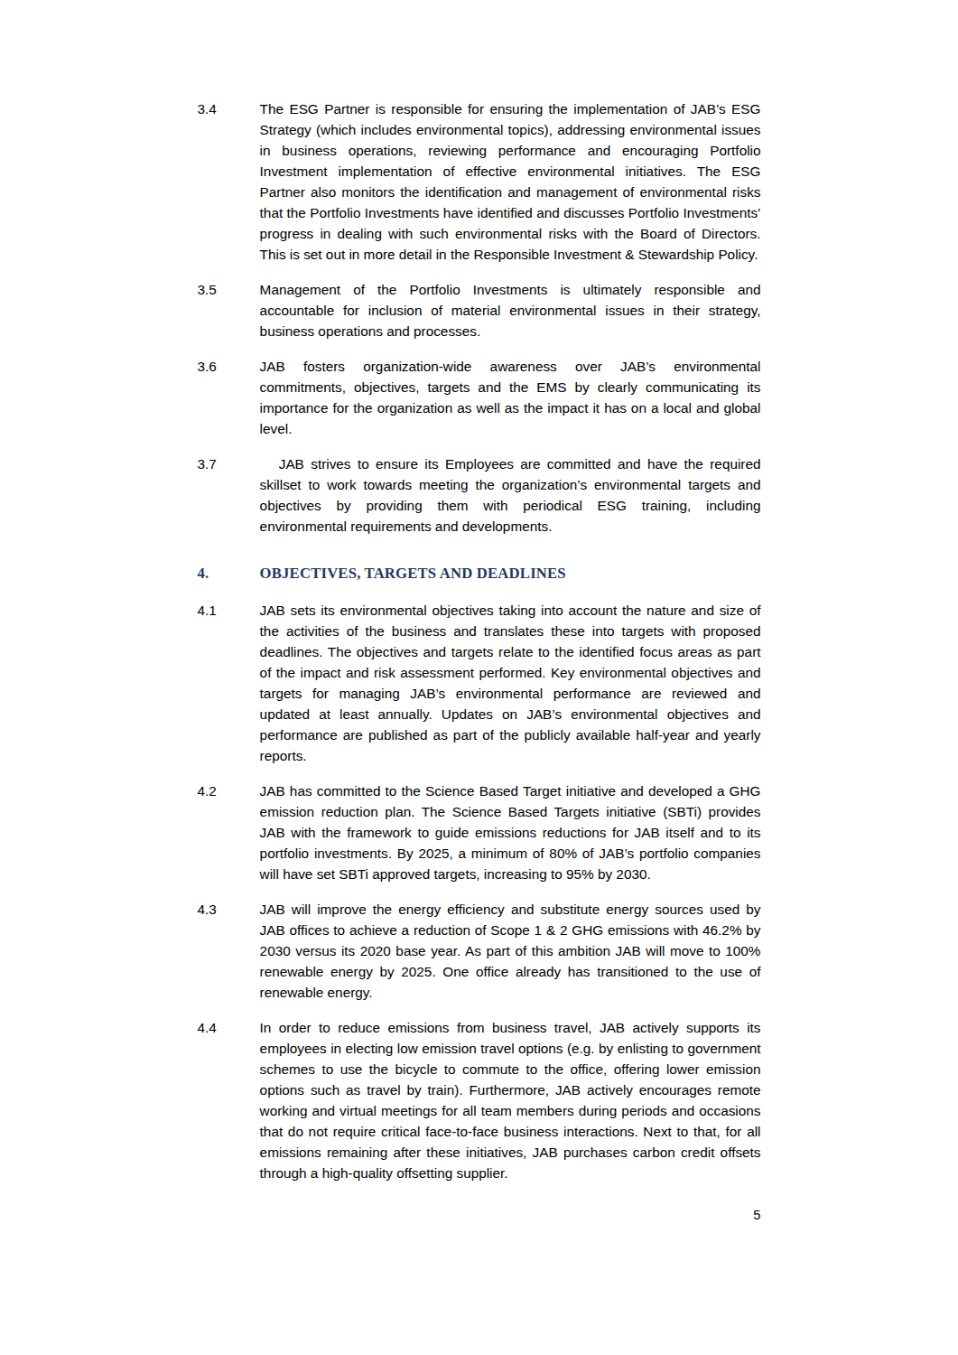3.4
The ESG Partner is responsible for ensuring the implementation of JAB’s ESG Strategy (which includes environmental topics), addressing environmental issues in business operations, reviewing performance and encouraging Portfolio Investment implementation of effective environmental initiatives. The ESG Partner also monitors the identification and management of environmental risks that the Portfolio Investments have identified and discusses Portfolio Investments’ progress in dealing with such environmental risks with the Board of Directors. This is set out in more detail in the Responsible Investment & Stewardship Policy.
3.5
Management of the Portfolio Investments is ultimately responsible and accountable for inclusion of material environmental issues in their strategy, business operations and processes.
3.6
JAB fosters organization-wide awareness over JAB’s environmental commitments, objectives, targets and the EMS by clearly communicating its importance for the organization as well as the impact it has on a local and global level.
3.7
JAB strives to ensure its Employees are committed and have the required skillset to work towards meeting the organization’s environmental targets and objectives by providing them with periodical ESG training, including environmental requirements and developments.
4. OBJECTIVES, TARGETS AND DEADLINES
4.1
JAB sets its environmental objectives taking into account the nature and size of the activities of the business and translates these into targets with proposed deadlines. The objectives and targets relate to the identified focus areas as part of the impact and risk assessment performed. Key environmental objectives and targets for managing JAB’s environmental performance are reviewed and updated at least annually. Updates on JAB’s environmental objectives and performance are published as part of the publicly available half-year and yearly reports.
4.2
JAB has committed to the Science Based Target initiative and developed a GHG emission reduction plan. The Science Based Targets initiative (SBTi) provides JAB with the framework to guide emissions reductions for JAB itself and to its portfolio investments. By 2025, a minimum of 80% of JAB’s portfolio companies will have set SBTi approved targets, increasing to 95% by 2030.
4.3
JAB will improve the energy efficiency and substitute energy sources used by JAB offices to achieve a reduction of Scope 1 & 2 GHG emissions with 46.2% by 2030 versus its 2020 base year. As part of this ambition JAB will move to 100% renewable energy by 2025. One office already has transitioned to the use of renewable energy.
4.4
In order to reduce emissions from business travel, JAB actively supports its employees in electing low emission travel options (e.g. by enlisting to government schemes to use the bicycle to commute to the office, offering lower emission options such as travel by train). Furthermore, JAB actively encourages remote working and virtual meetings for all team members during periods and occasions that do not require critical face-to-face business interactions. Next to that, for all emissions remaining after these initiatives, JAB purchases carbon credit offsets through a high-quality offsetting supplier.
5